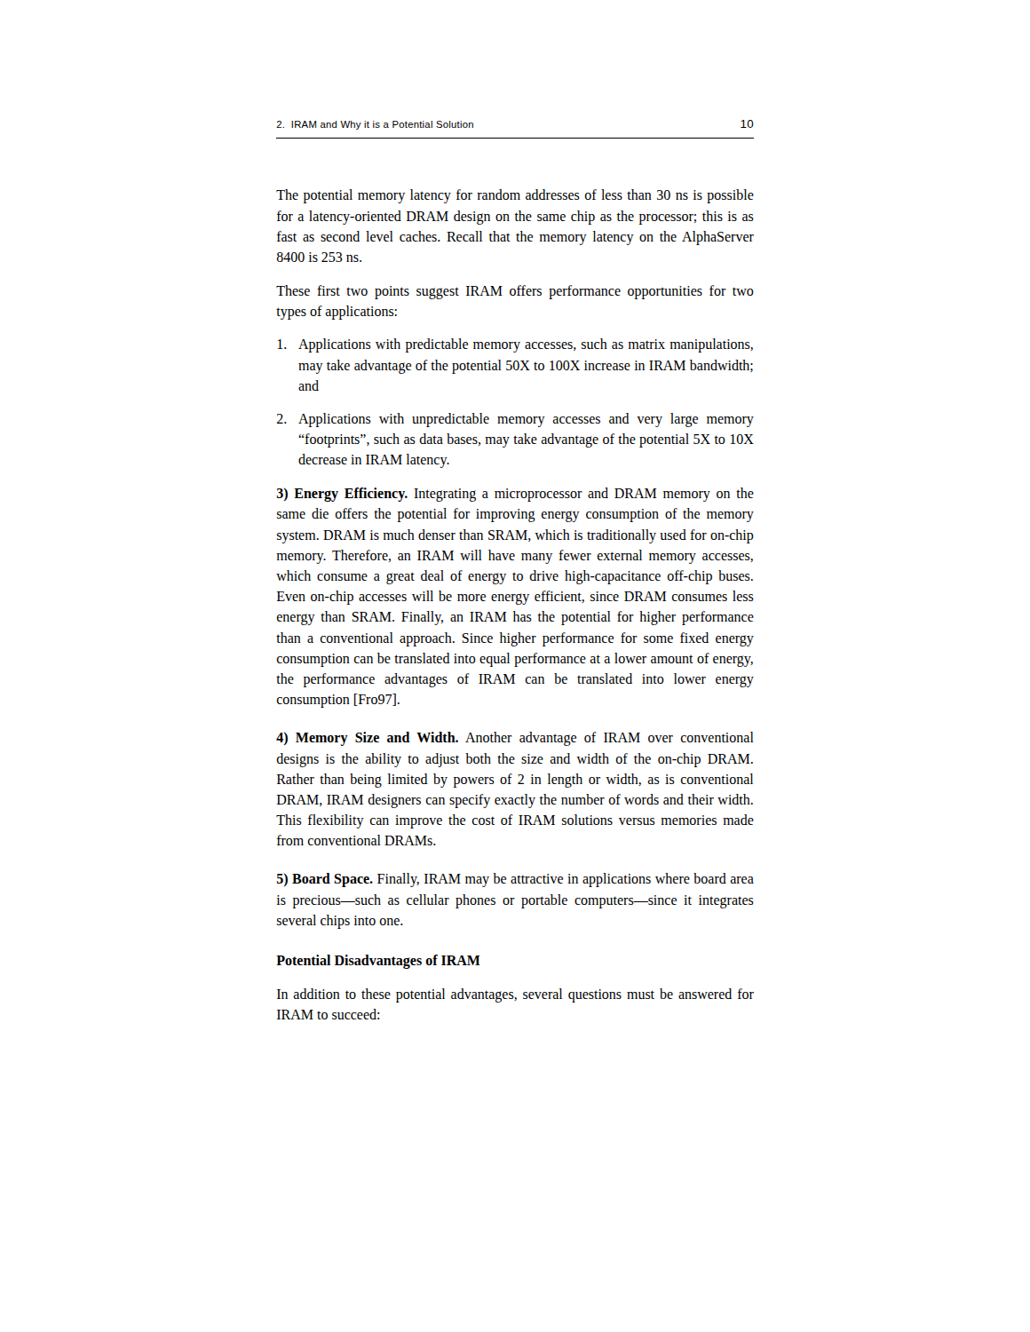2. IRAM and Why it is a Potential Solution 10
The potential memory latency for random addresses of less than 30 ns is possible for a latency-oriented DRAM design on the same chip as the processor; this is as fast as second level caches. Recall that the memory latency on the AlphaServer 8400 is 253 ns.
These first two points suggest IRAM offers performance opportunities for two types of applications:
Applications with predictable memory accesses, such as matrix manipulations, may take advantage of the potential 50X to 100X increase in IRAM bandwidth; and
Applications with unpredictable memory accesses and very large memory “footprints”, such as data bases, may take advantage of the potential 5X to 10X decrease in IRAM latency.
3) Energy Efficiency. Integrating a microprocessor and DRAM memory on the same die offers the potential for improving energy consumption of the memory system. DRAM is much denser than SRAM, which is traditionally used for on-chip memory. Therefore, an IRAM will have many fewer external memory accesses, which consume a great deal of energy to drive high-capacitance off-chip buses. Even on-chip accesses will be more energy efficient, since DRAM consumes less energy than SRAM. Finally, an IRAM has the potential for higher performance than a conventional approach. Since higher performance for some fixed energy consumption can be translated into equal performance at a lower amount of energy, the performance advantages of IRAM can be translated into lower energy consumption [Fro97].
4) Memory Size and Width. Another advantage of IRAM over conventional designs is the ability to adjust both the size and width of the on-chip DRAM. Rather than being limited by powers of 2 in length or width, as is conventional DRAM, IRAM designers can specify exactly the number of words and their width. This flexibility can improve the cost of IRAM solutions versus memories made from conventional DRAMs.
5) Board Space. Finally, IRAM may be attractive in applications where board area is precious—such as cellular phones or portable computers—since it integrates several chips into one.
Potential Disadvantages of IRAM
In addition to these potential advantages, several questions must be answered for IRAM to succeed: